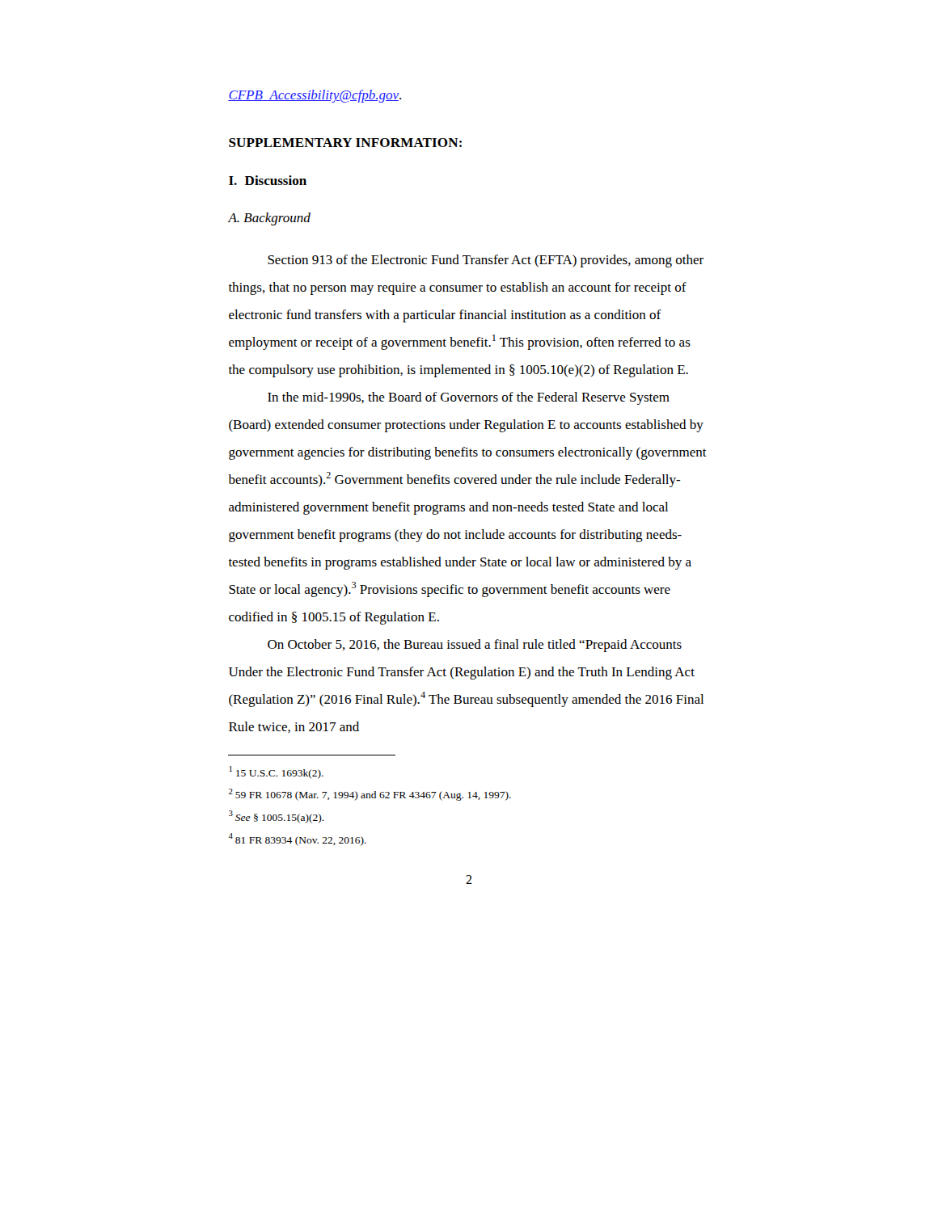CFPB_Accessibility@cfpb.gov.
SUPPLEMENTARY INFORMATION:
I. Discussion
A. Background
Section 913 of the Electronic Fund Transfer Act (EFTA) provides, among other things, that no person may require a consumer to establish an account for receipt of electronic fund transfers with a particular financial institution as a condition of employment or receipt of a government benefit.1 This provision, often referred to as the compulsory use prohibition, is implemented in § 1005.10(e)(2) of Regulation E.
In the mid-1990s, the Board of Governors of the Federal Reserve System (Board) extended consumer protections under Regulation E to accounts established by government agencies for distributing benefits to consumers electronically (government benefit accounts).2 Government benefits covered under the rule include Federally-administered government benefit programs and non-needs tested State and local government benefit programs (they do not include accounts for distributing needs-tested benefits in programs established under State or local law or administered by a State or local agency).3 Provisions specific to government benefit accounts were codified in § 1005.15 of Regulation E.
On October 5, 2016, the Bureau issued a final rule titled “Prepaid Accounts Under the Electronic Fund Transfer Act (Regulation E) and the Truth In Lending Act (Regulation Z)” (2016 Final Rule).4 The Bureau subsequently amended the 2016 Final Rule twice, in 2017 and
115 U.S.C. 1693k(2).
259 FR 10678 (Mar. 7, 1994) and 62 FR 43467 (Aug. 14, 1997).
3See § 1005.15(a)(2).
481 FR 83934 (Nov. 22, 2016).
2